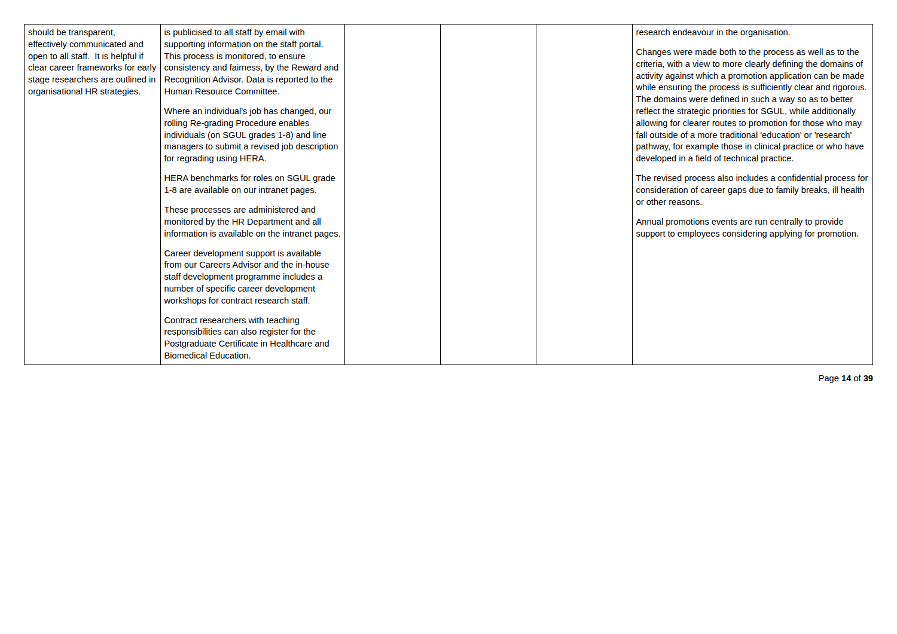| should be transparent, effectively communicated and open to all staff. It is helpful if clear career frameworks for early stage researchers are outlined in organisational HR strategies. | is publicised to all staff by email with supporting information on the staff portal. This process is monitored, to ensure consistency and fairness, by the Reward and Recognition Advisor. Data is reported to the Human Resource Committee. Where an individual's job has changed, our rolling Re-grading Procedure enables individuals (on SGUL grades 1-8) and line managers to submit a revised job description for regrading using HERA. HERA benchmarks for roles on SGUL grade 1-8 are available on our intranet pages. These processes are administered and monitored by the HR Department and all information is available on the intranet pages. Career development support is available from our Careers Advisor and the in-house staff development programme includes a number of specific career development workshops for contract research staff. Contract researchers with teaching responsibilities can also register for the Postgraduate Certificate in Healthcare and Biomedical Education. | | | | research endeavour in the organisation. Changes were made both to the process as well as to the criteria, with a view to more clearly defining the domains of activity against which a promotion application can be made while ensuring the process is sufficiently clear and rigorous. The domains were defined in such a way so as to better reflect the strategic priorities for SGUL, while additionally allowing for clearer routes to promotion for those who may fall outside of a more traditional 'education' or 'research' pathway, for example those in clinical practice or who have developed in a field of technical practice. The revised process also includes a confidential process for consideration of career gaps due to family breaks, ill health or other reasons. Annual promotions events are run centrally to provide support to employees considering applying for promotion. |
Page 14 of 39